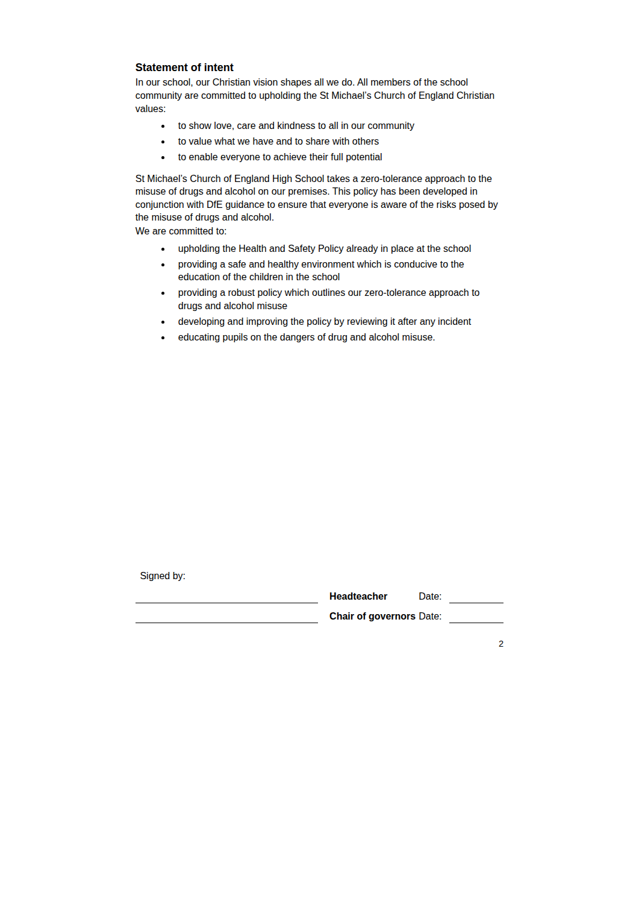Statement of intent
In our school, our Christian vision shapes all we do. All members of the school community are committed to upholding the St Michael’s Church of England Christian values:
to show love, care and kindness to all in our community
to value what we have and to share with others
to enable everyone to achieve their full potential
St Michael’s Church of England High School takes a zero-tolerance approach to the misuse of drugs and alcohol on our premises. This policy has been developed in conjunction with DfE guidance to ensure that everyone is aware of the risks posed by the misuse of drugs and alcohol.
We are committed to:
upholding the Health and Safety Policy already in place at the school
providing a safe and healthy environment which is conducive to the education of the children in the school
providing a robust policy which outlines our zero-tolerance approach to drugs and alcohol misuse
developing and improving the policy by reviewing it after any incident
educating pupils on the dangers of drug and alcohol misuse.
Signed by:
| | | Headteacher | Date: | |
| | | Chair of governors | Date: | |
2